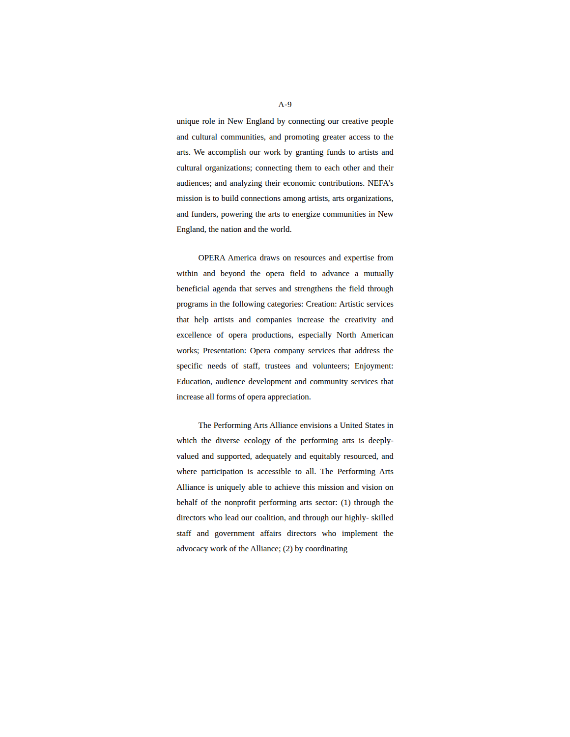A-9
unique role in New England by connecting our creative people and cultural communities, and promoting greater access to the arts. We accomplish our work by granting funds to artists and cultural organizations; connecting them to each other and their audiences; and analyzing their economic contributions. NEFA’s mission is to build connections among artists, arts organizations, and funders, powering the arts to energize communities in New England, the nation and the world.
OPERA America draws on resources and expertise from within and beyond the opera field to advance a mutually beneficial agenda that serves and strengthens the field through programs in the following categories: Creation: Artistic services that help artists and companies increase the creativity and excellence of opera productions, especially North American works; Presentation: Opera company services that address the specific needs of staff, trustees and volunteers; Enjoyment: Education, audience development and community services that increase all forms of opera appreciation.
The Performing Arts Alliance envisions a United States in which the diverse ecology of the performing arts is deeply-valued and supported, adequately and equitably resourced, and where participation is accessible to all. The Performing Arts Alliance is uniquely able to achieve this mission and vision on behalf of the nonprofit performing arts sector: (1) through the directors who lead our coalition, and through our highly- skilled staff and government affairs directors who implement the advocacy work of the Alliance; (2) by coordinating